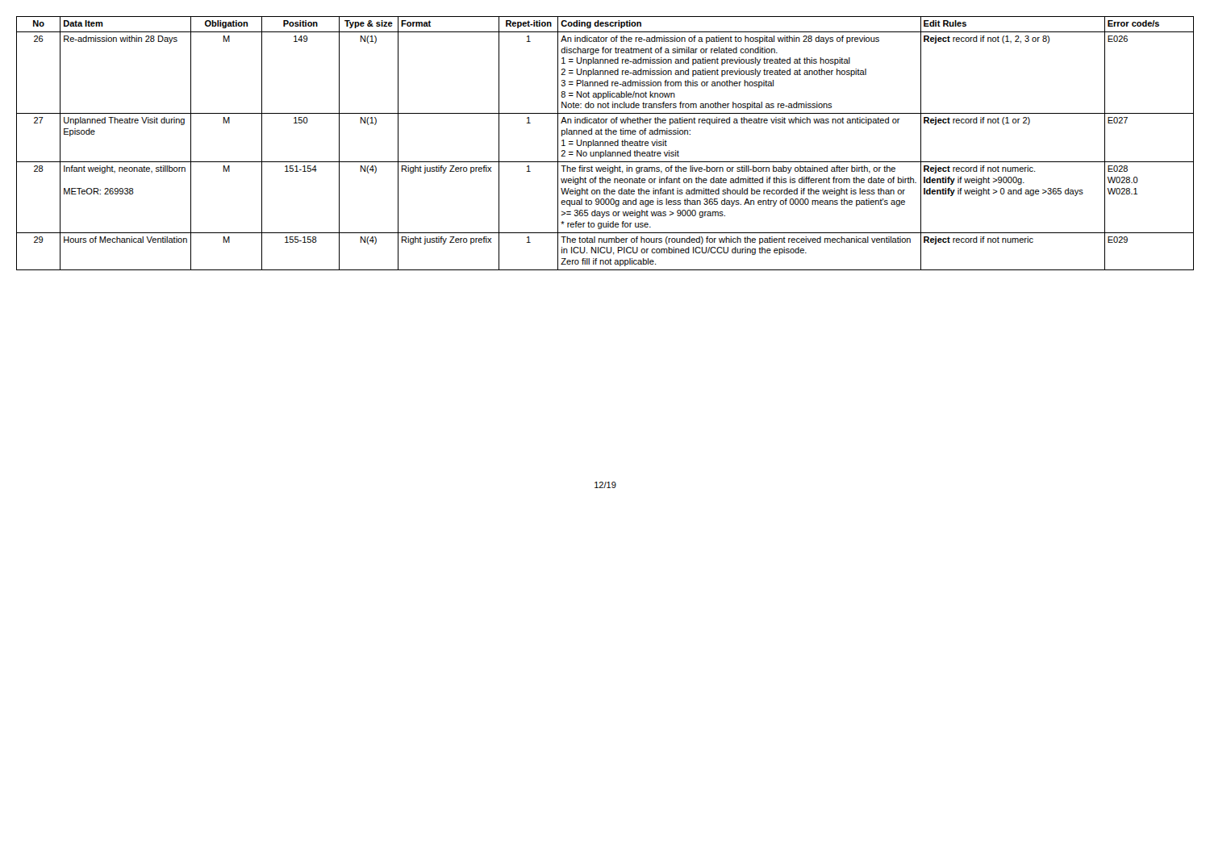| No | Data Item | Obligation | Position | Type & size | Format | Repet-ition | Coding description | Edit Rules | Error code/s |
| --- | --- | --- | --- | --- | --- | --- | --- | --- | --- |
| 26 | Re-admission within 28 Days | M | 149 | N(1) | | 1 | An indicator of the re-admission of a patient to hospital within 28 days of previous discharge for treatment of a similar or related condition. 1 = Unplanned re-admission and patient previously treated at this hospital 2 = Unplanned re-admission and patient previously treated at another hospital 3 = Planned re-admission from this or another hospital 8 = Not applicable/not known Note: do not include transfers from another hospital as re-admissions | Reject record if not (1, 2, 3 or 8) | E026 |
| 27 | Unplanned Theatre Visit during Episode | M | 150 | N(1) | | 1 | An indicator of whether the patient required a theatre visit which was not anticipated or planned at the time of admission: 1 = Unplanned theatre visit 2 = No unplanned theatre visit | Reject record if not (1 or 2) | E027 |
| 28 | Infant weight, neonate, stillborn METeOR: 269938 | M | 151-154 | N(4) | Right justify Zero prefix | 1 | The first weight, in grams, of the live-born or still-born baby obtained after birth, or the weight of the neonate or infant on the date admitted if this is different from the date of birth. Weight on the date the infant is admitted should be recorded if the weight is less than or equal to 9000g and age is less than 365 days. An entry of 0000 means the patient's age >= 365 days or weight was > 9000 grams. * refer to guide for use. | Reject record if not numeric. Identify if weight >9000g. Identify if weight > 0 and age >365 days | E028 W028.0 W028.1 |
| 29 | Hours of Mechanical Ventilation | M | 155-158 | N(4) | Right justify Zero prefix | 1 | The total number of hours (rounded) for which the patient received mechanical ventilation in ICU. NICU, PICU or combined ICU/CCU during the episode. Zero fill if not applicable. | Reject record if not numeric | E029 |
12/19